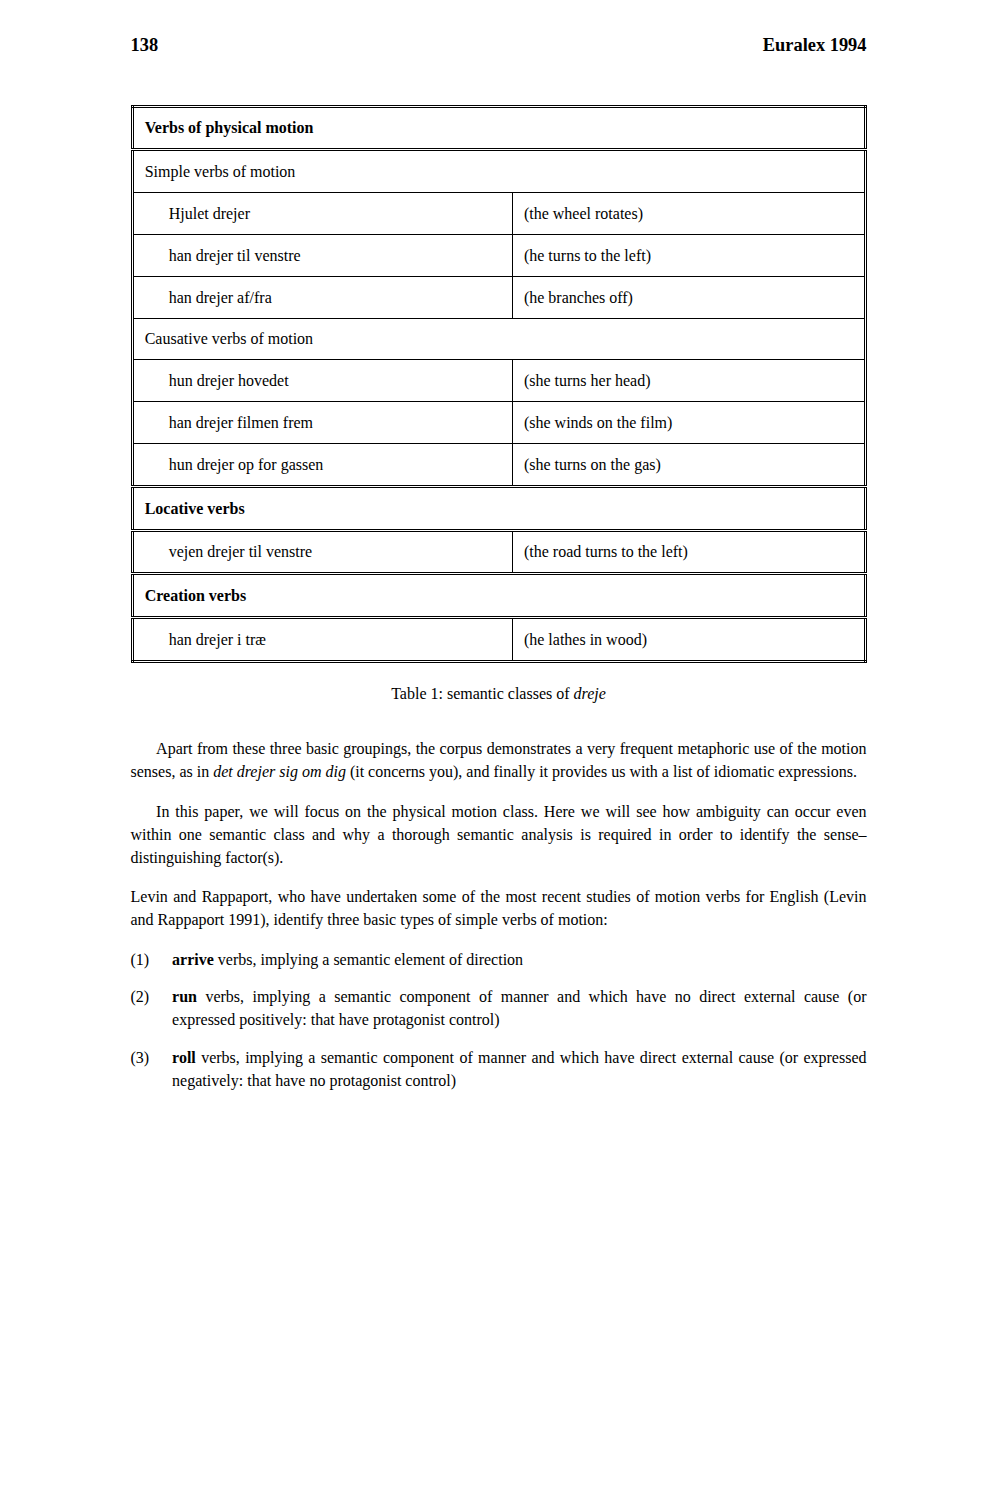138 Euralex 1994
| Verbs of physical motion |
| Simple verbs of motion |
| Hjulet drejer | (the wheel rotates) |
| han drejer til venstre | (he turns to the left) |
| han drejer af/fra | (he branches off) |
| Causative verbs of motion |
| hun drejer hovedet | (she turns her head) |
| han drejer filmen frem | (she winds on the film) |
| hun drejer op for gassen | (she turns on the gas) |
| Locative verbs |
| vejen drejer til venstre | (the road turns to the left) |
| Creation verbs |
| han drejer i træ | (he lathes in wood) |
Table 1: semantic classes of dreje
Apart from these three basic groupings, the corpus demonstrates a very frequent metaphoric use of the motion senses, as in det drejer sig om dig (it concerns you), and finally it provides us with a list of idiomatic expressions.
In this paper, we will focus on the physical motion class. Here we will see how ambiguity can occur even within one semantic class and why a thorough semantic analysis is required in order to identify the sense–distinguishing factor(s).
Levin and Rappaport, who have undertaken some of the most recent studies of motion verbs for English (Levin and Rappaport 1991), identify three basic types of simple verbs of motion:
(1) arrive verbs, implying a semantic element of direction
(2) run verbs, implying a semantic component of manner and which have no direct external cause (or expressed positively: that have protagonist control)
(3) roll verbs, implying a semantic component of manner and which have direct external cause (or expressed negatively: that have no protagonist control)